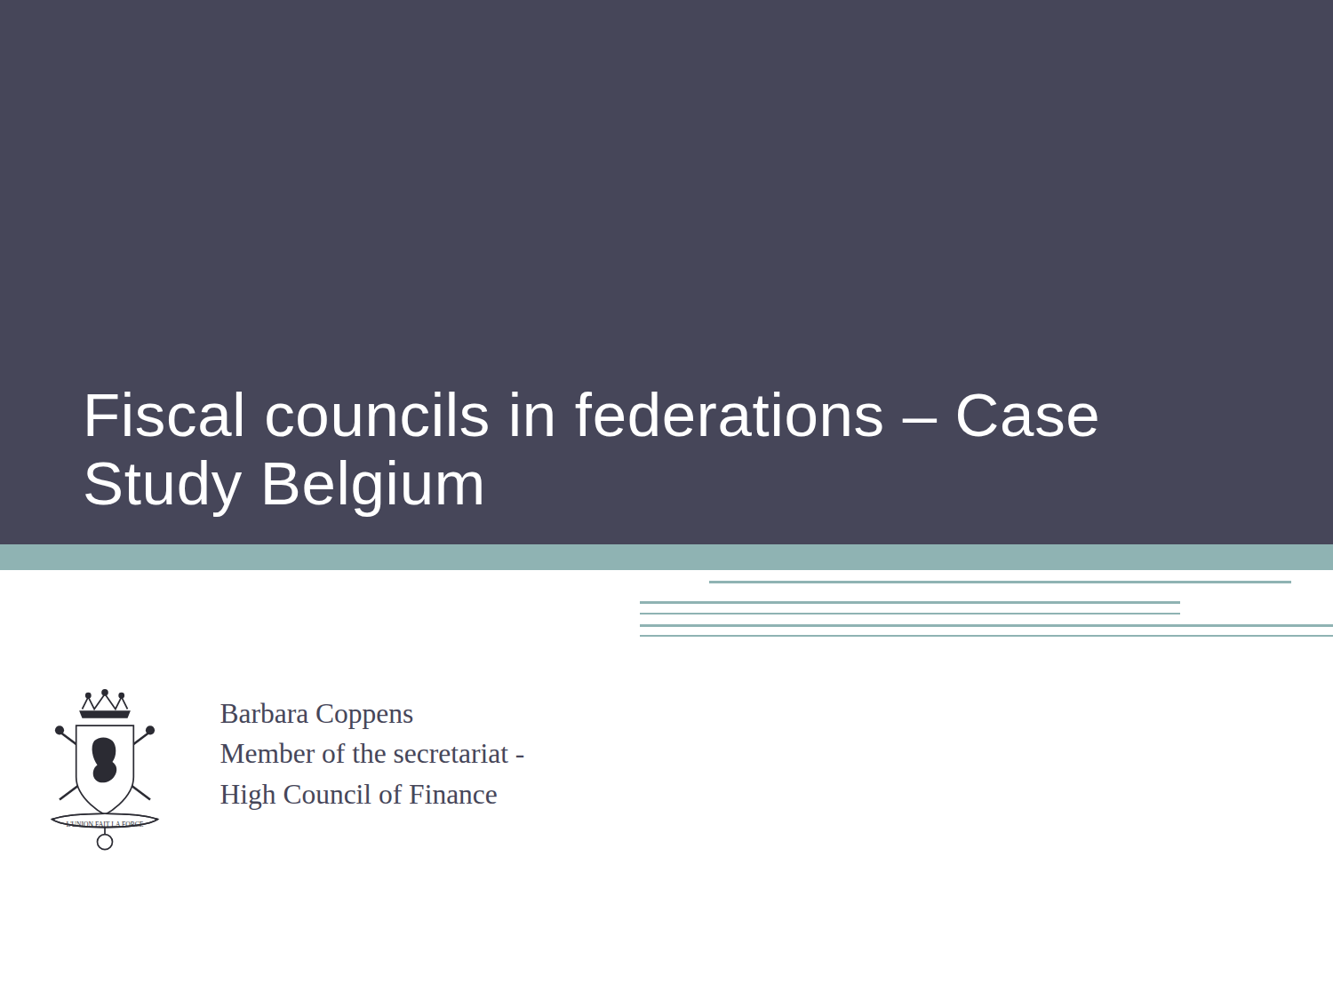Fiscal councils in federations – Case Study Belgium
L'UNION FAIT LA FORCE
Barbara Coppens
Member of the secretariat -
High Council of Finance